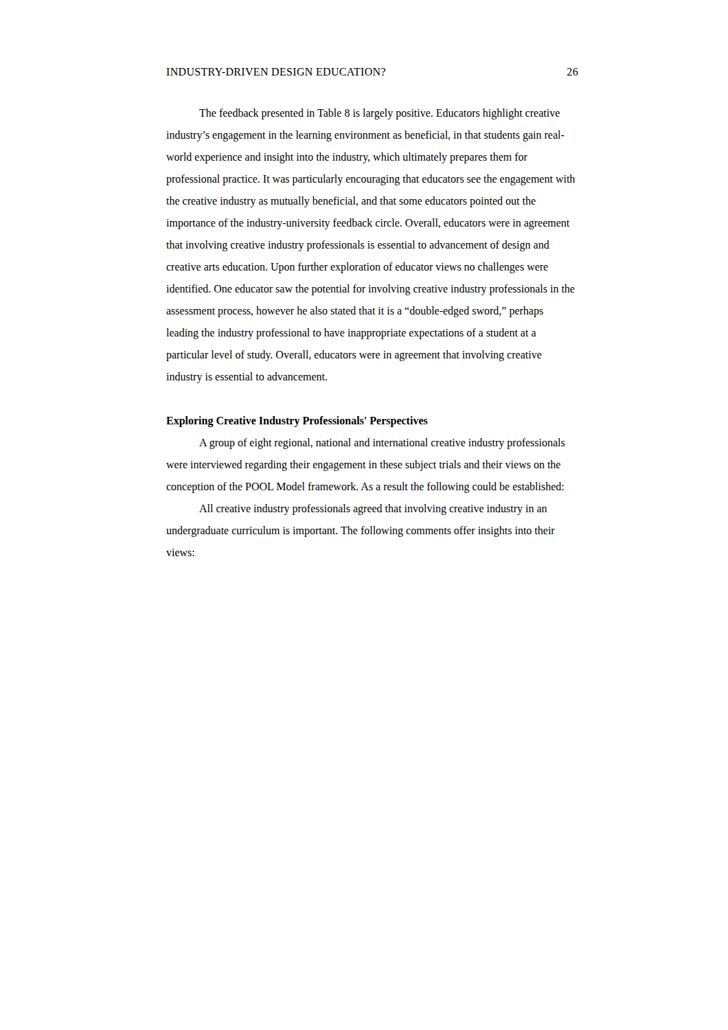Industry-Driven Design Education? 26
The feedback presented in Table 8 is largely positive. Educators highlight creative industry’s engagement in the learning environment as beneficial, in that students gain real-world experience and insight into the industry, which ultimately prepares them for professional practice. It was particularly encouraging that educators see the engagement with the creative industry as mutually beneficial, and that some educators pointed out the importance of the industry-university feedback circle. Overall, educators were in agreement that involving creative industry professionals is essential to advancement of design and creative arts education. Upon further exploration of educator views no challenges were identified. One educator saw the potential for involving creative industry professionals in the assessment process, however he also stated that it is a “double-edged sword,” perhaps leading the industry professional to have inappropriate expectations of a student at a particular level of study. Overall, educators were in agreement that involving creative industry is essential to advancement.
Exploring Creative Industry Professionals' Perspectives
A group of eight regional, national and international creative industry professionals were interviewed regarding their engagement in these subject trials and their views on the conception of the POOL Model framework. As a result the following could be established:
All creative industry professionals agreed that involving creative industry in an undergraduate curriculum is important. The following comments offer insights into their views: